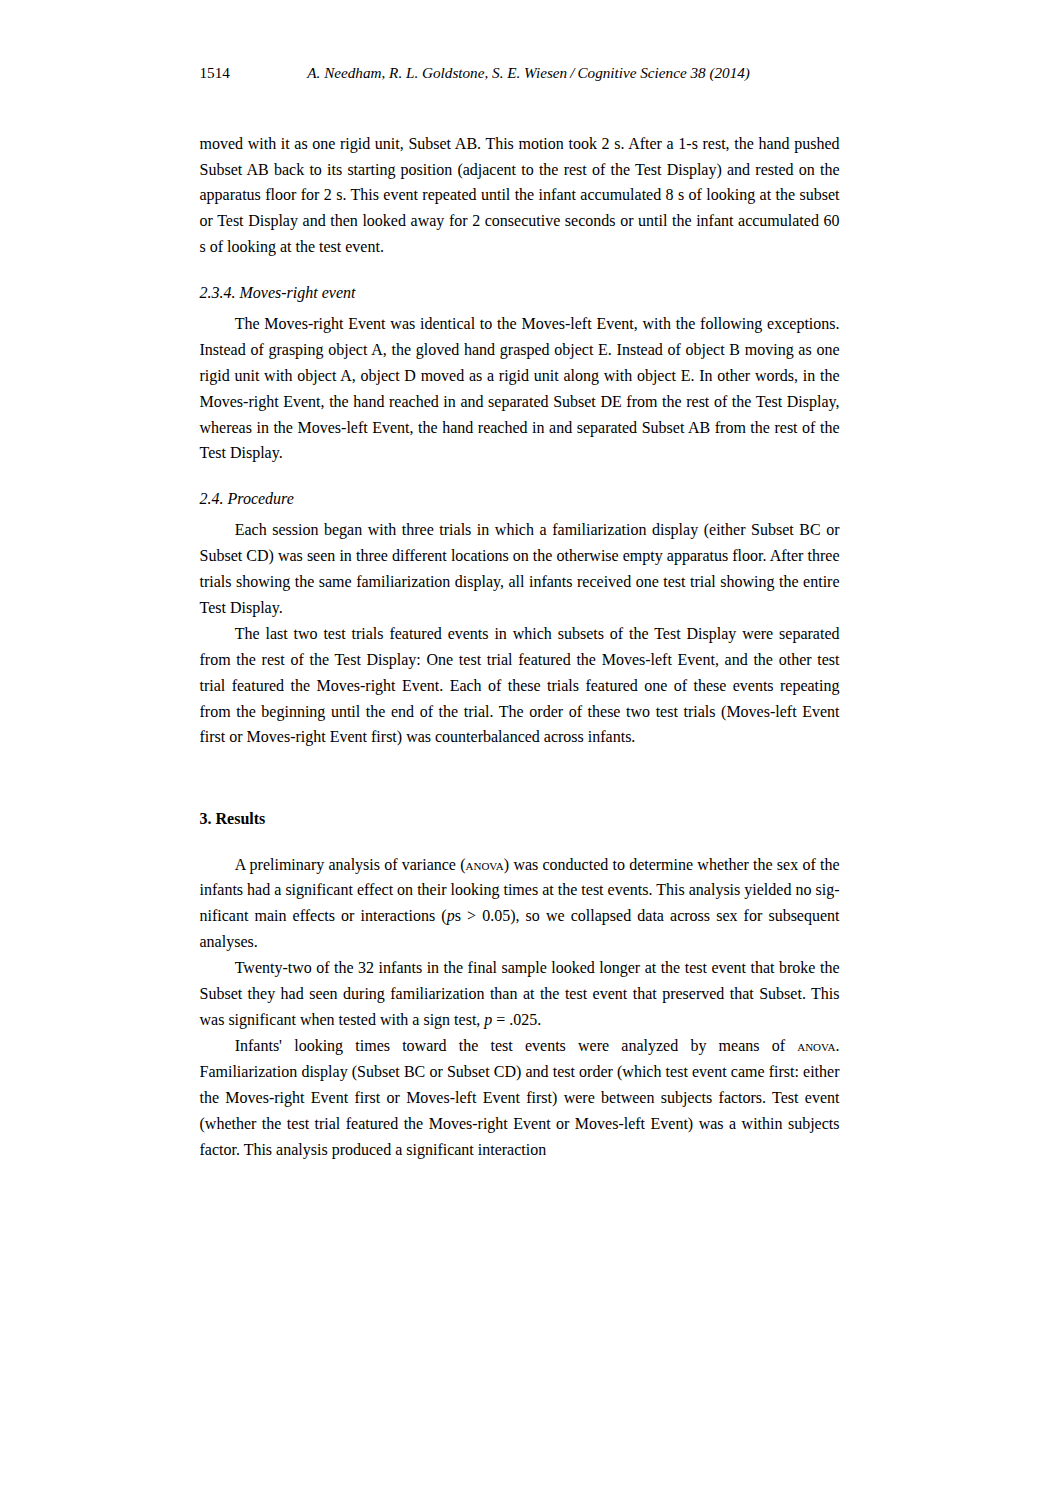1514 A. Needham, R. L. Goldstone, S. E. Wiesen / Cognitive Science 38 (2014)
moved with it as one rigid unit, Subset AB. This motion took 2 s. After a 1-s rest, the hand pushed Subset AB back to its starting position (adjacent to the rest of the Test Display) and rested on the apparatus floor for 2 s. This event repeated until the infant accumulated 8 s of looking at the subset or Test Display and then looked away for 2 consecutive seconds or until the infant accumulated 60 s of looking at the test event.
2.3.4. Moves-right event
The Moves-right Event was identical to the Moves-left Event, with the following exceptions. Instead of grasping object A, the gloved hand grasped object E. Instead of object B moving as one rigid unit with object A, object D moved as a rigid unit along with object E. In other words, in the Moves-right Event, the hand reached in and separated Subset DE from the rest of the Test Display, whereas in the Moves-left Event, the hand reached in and separated Subset AB from the rest of the Test Display.
2.4. Procedure
Each session began with three trials in which a familiarization display (either Subset BC or Subset CD) was seen in three different locations on the otherwise empty apparatus floor. After three trials showing the same familiarization display, all infants received one test trial showing the entire Test Display.
The last two test trials featured events in which subsets of the Test Display were separated from the rest of the Test Display: One test trial featured the Moves-left Event, and the other test trial featured the Moves-right Event. Each of these trials featured one of these events repeating from the beginning until the end of the trial. The order of these two test trials (Moves-left Event first or Moves-right Event first) was counterbalanced across infants.
3. Results
A preliminary analysis of variance (anova) was conducted to determine whether the sex of the infants had a significant effect on their looking times at the test events. This analysis yielded no significant main effects or interactions (ps > 0.05), so we collapsed data across sex for subsequent analyses.
Twenty-two of the 32 infants in the final sample looked longer at the test event that broke the Subset they had seen during familiarization than at the test event that preserved that Subset. This was significant when tested with a sign test, p = .025.
Infants' looking times toward the test events were analyzed by means of anova. Familiarization display (Subset BC or Subset CD) and test order (which test event came first: either the Moves-right Event first or Moves-left Event first) were between subjects factors. Test event (whether the test trial featured the Moves-right Event or Moves-left Event) was a within subjects factor. This analysis produced a significant interaction